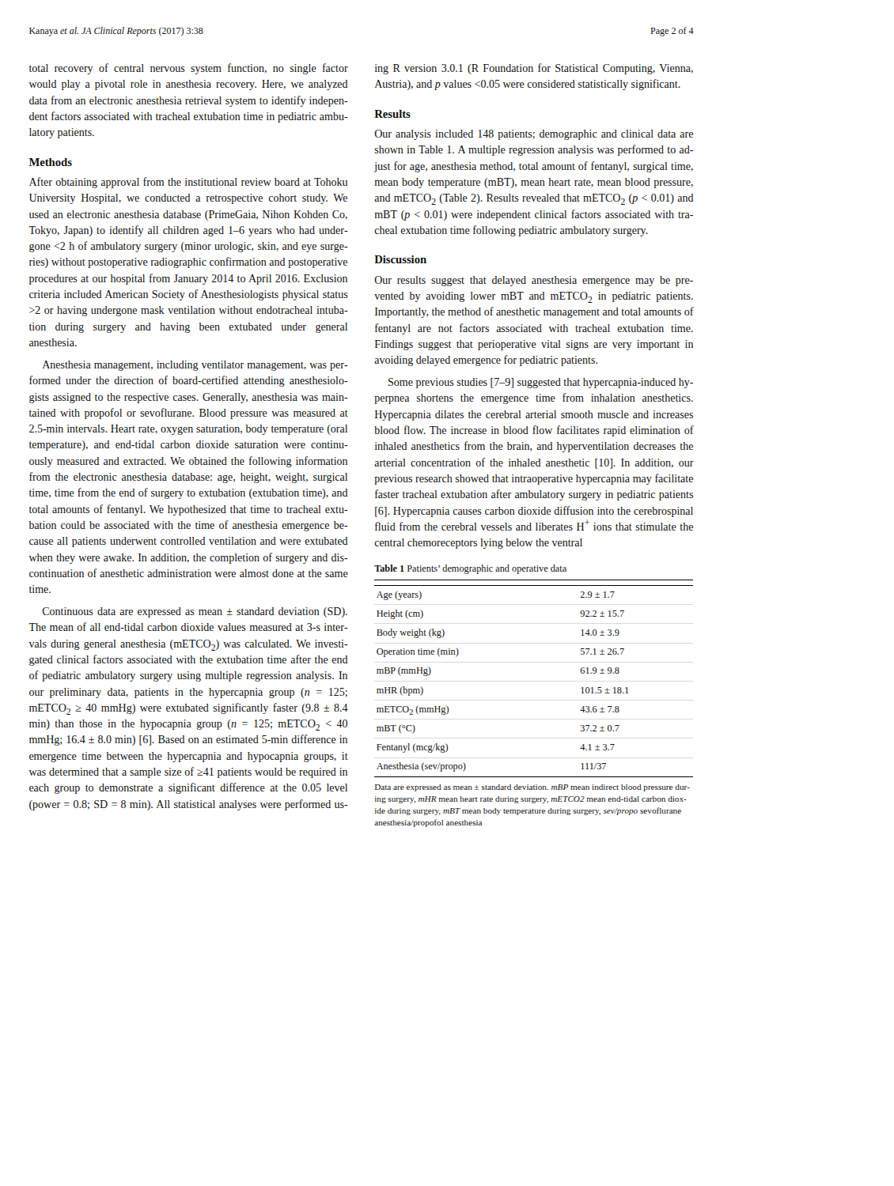Kanaya et al. JA Clinical Reports (2017) 3:38
Page 2 of 4
total recovery of central nervous system function, no single factor would play a pivotal role in anesthesia recovery. Here, we analyzed data from an electronic anesthesia retrieval system to identify independent factors associated with tracheal extubation time in pediatric ambulatory patients.
Methods
After obtaining approval from the institutional review board at Tohoku University Hospital, we conducted a retrospective cohort study. We used an electronic anesthesia database (PrimeGaia, Nihon Kohden Co, Tokyo, Japan) to identify all children aged 1–6 years who had undergone <2 h of ambulatory surgery (minor urologic, skin, and eye surgeries) without postoperative radiographic confirmation and postoperative procedures at our hospital from January 2014 to April 2016. Exclusion criteria included American Society of Anesthesiologists physical status >2 or having undergone mask ventilation without endotracheal intubation during surgery and having been extubated under general anesthesia.
Anesthesia management, including ventilator management, was performed under the direction of board-certified attending anesthesiologists assigned to the respective cases. Generally, anesthesia was maintained with propofol or sevoflurane. Blood pressure was measured at 2.5-min intervals. Heart rate, oxygen saturation, body temperature (oral temperature), and end-tidal carbon dioxide saturation were continuously measured and extracted. We obtained the following information from the electronic anesthesia database: age, height, weight, surgical time, time from the end of surgery to extubation (extubation time), and total amounts of fentanyl. We hypothesized that time to tracheal extubation could be associated with the time of anesthesia emergence because all patients underwent controlled ventilation and were extubated when they were awake. In addition, the completion of surgery and discontinuation of anesthetic administration were almost done at the same time.
Continuous data are expressed as mean ± standard deviation (SD). The mean of all end-tidal carbon dioxide values measured at 3-s intervals during general anesthesia (mETCO2) was calculated. We investigated clinical factors associated with the extubation time after the end of pediatric ambulatory surgery using multiple regression analysis. In our preliminary data, patients in the hypercapnia group (n = 125; mETCO2 ≥ 40 mmHg) were extubated significantly faster (9.8 ± 8.4 min) than those in the hypocapnia group (n = 125; mETCO2 < 40 mmHg; 16.4 ± 8.0 min) [6]. Based on an estimated 5-min difference in emergence time between the hypercapnia and hypocapnia groups, it was determined that a sample size of ≥41 patients would be required in each group to demonstrate a significant difference at the 0.05 level (power = 0.8; SD = 8 min). All statistical analyses were performed using R version 3.0.1 (R Foundation for Statistical Computing, Vienna, Austria), and p values <0.05 were considered statistically significant.
Results
Our analysis included 148 patients; demographic and clinical data are shown in Table 1. A multiple regression analysis was performed to adjust for age, anesthesia method, total amount of fentanyl, surgical time, mean body temperature (mBT), mean heart rate, mean blood pressure, and mETCO2 (Table 2). Results revealed that mETCO2 (p < 0.01) and mBT (p < 0.01) were independent clinical factors associated with tracheal extubation time following pediatric ambulatory surgery.
Discussion
Our results suggest that delayed anesthesia emergence may be prevented by avoiding lower mBT and mETCO2 in pediatric patients. Importantly, the method of anesthetic management and total amounts of fentanyl are not factors associated with tracheal extubation time. Findings suggest that perioperative vital signs are very important in avoiding delayed emergence for pediatric patients.
Some previous studies [7–9] suggested that hypercapnia-induced hyperpnea shortens the emergence time from inhalation anesthetics. Hypercapnia dilates the cerebral arterial smooth muscle and increases blood flow. The increase in blood flow facilitates rapid elimination of inhaled anesthetics from the brain, and hyperventilation decreases the arterial concentration of the inhaled anesthetic [10]. In addition, our previous research showed that intraoperative hypercapnia may facilitate faster tracheal extubation after ambulatory surgery in pediatric patients [6]. Hypercapnia causes carbon dioxide diffusion into the cerebrospinal fluid from the cerebral vessels and liberates H+ ions that stimulate the central chemoreceptors lying below the ventral
Table 1 Patients’ demographic and operative data
| Age (years) | 2.9 ± 1.7 |
| Height (cm) | 92.2 ± 15.7 |
| Body weight (kg) | 14.0 ± 3.9 |
| Operation time (min) | 57.1 ± 26.7 |
| mBP (mmHg) | 61.9 ± 9.8 |
| mHR (bpm) | 101.5 ± 18.1 |
| mETCO 2 (mmHg) | 43.6 ± 7.8 |
| mBT (°C) | 37.2 ± 0.7 |
| Fentanyl (mcg/kg) | 4.1 ± 3.7 |
| Anesthesia (sev/propo) | 111/37 |
Data are expressed as mean ± standard deviation. mBP mean indirect blood pressure during surgery, mHR mean heart rate during surgery, mETCO2 mean end-tidal carbon dioxide during surgery, mBT mean body temperature during surgery, sev/propo sevoflurane anesthesia/propofol anesthesia